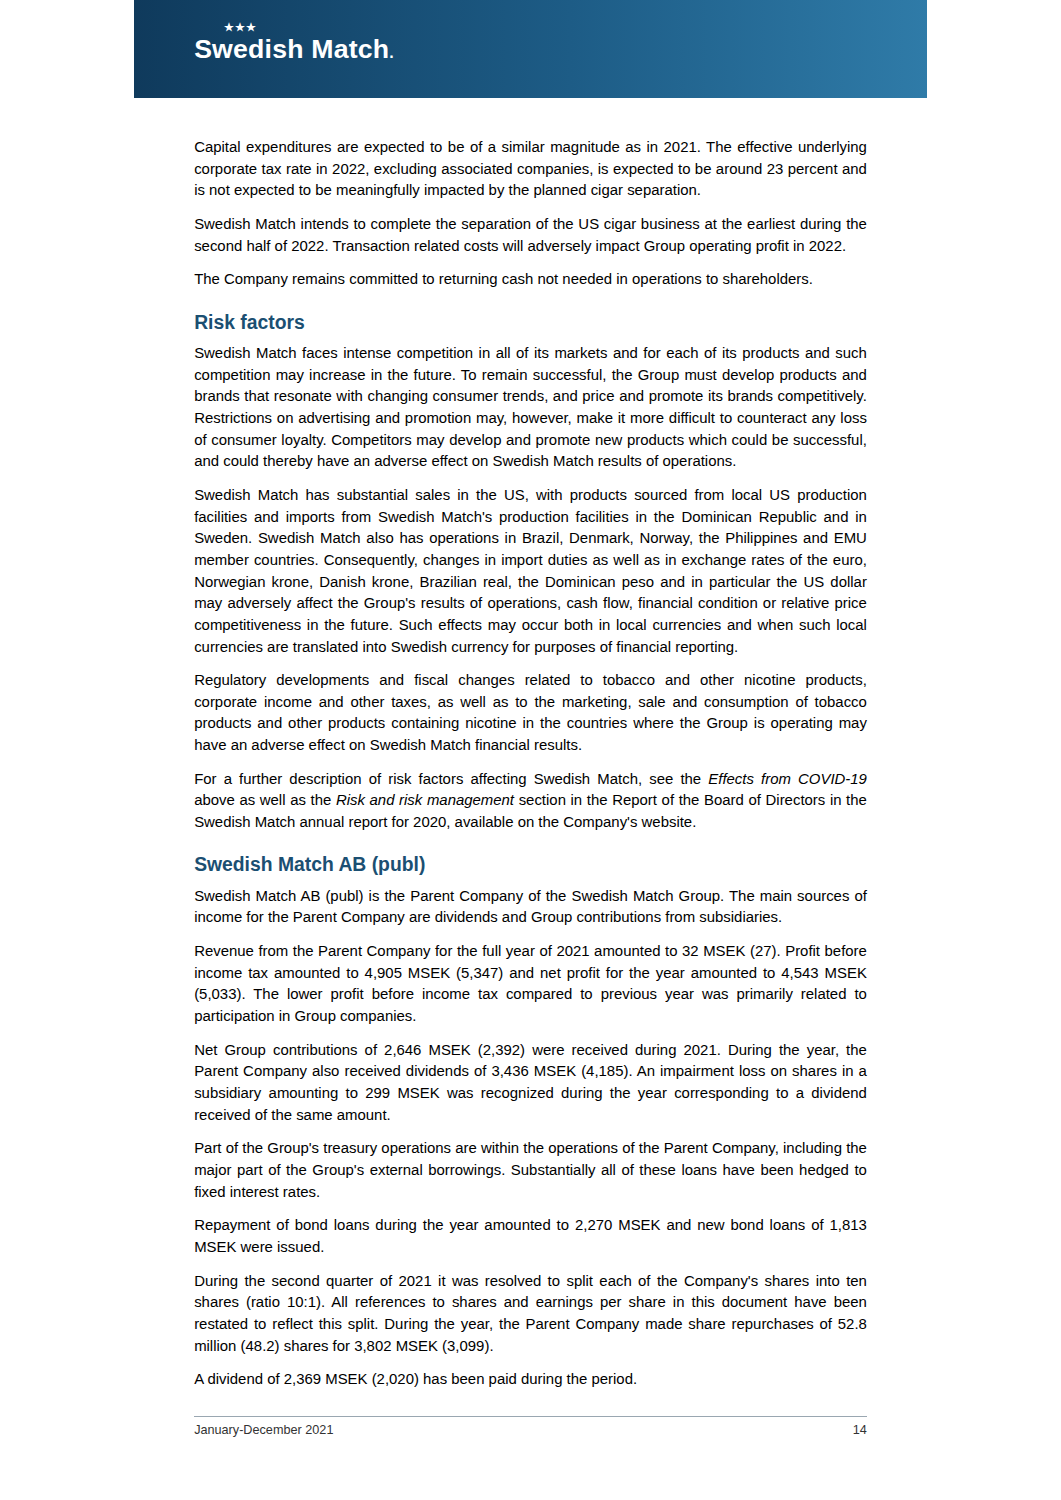★★★Swedish Match.
Capital expenditures are expected to be of a similar magnitude as in 2021. The effective underlying corporate tax rate in 2022, excluding associated companies, is expected to be around 23 percent and is not expected to be meaningfully impacted by the planned cigar separation.
Swedish Match intends to complete the separation of the US cigar business at the earliest during the second half of 2022. Transaction related costs will adversely impact Group operating profit in 2022.
The Company remains committed to returning cash not needed in operations to shareholders.
Risk factors
Swedish Match faces intense competition in all of its markets and for each of its products and such competition may increase in the future. To remain successful, the Group must develop products and brands that resonate with changing consumer trends, and price and promote its brands competitively. Restrictions on advertising and promotion may, however, make it more difficult to counteract any loss of consumer loyalty. Competitors may develop and promote new products which could be successful, and could thereby have an adverse effect on Swedish Match results of operations.
Swedish Match has substantial sales in the US, with products sourced from local US production facilities and imports from Swedish Match's production facilities in the Dominican Republic and in Sweden. Swedish Match also has operations in Brazil, Denmark, Norway, the Philippines and EMU member countries. Consequently, changes in import duties as well as in exchange rates of the euro, Norwegian krone, Danish krone, Brazilian real, the Dominican peso and in particular the US dollar may adversely affect the Group's results of operations, cash flow, financial condition or relative price competitiveness in the future. Such effects may occur both in local currencies and when such local currencies are translated into Swedish currency for purposes of financial reporting.
Regulatory developments and fiscal changes related to tobacco and other nicotine products, corporate income and other taxes, as well as to the marketing, sale and consumption of tobacco products and other products containing nicotine in the countries where the Group is operating may have an adverse effect on Swedish Match financial results.
For a further description of risk factors affecting Swedish Match, see the Effects from COVID-19 above as well as the Risk and risk management section in the Report of the Board of Directors in the Swedish Match annual report for 2020, available on the Company's website.
Swedish Match AB (publ)
Swedish Match AB (publ) is the Parent Company of the Swedish Match Group. The main sources of income for the Parent Company are dividends and Group contributions from subsidiaries.
Revenue from the Parent Company for the full year of 2021 amounted to 32 MSEK (27). Profit before income tax amounted to 4,905 MSEK (5,347) and net profit for the year amounted to 4,543 MSEK (5,033). The lower profit before income tax compared to previous year was primarily related to participation in Group companies.
Net Group contributions of 2,646 MSEK (2,392) were received during 2021. During the year, the Parent Company also received dividends of 3,436 MSEK (4,185). An impairment loss on shares in a subsidiary amounting to 299 MSEK was recognized during the year corresponding to a dividend received of the same amount.
Part of the Group's treasury operations are within the operations of the Parent Company, including the major part of the Group's external borrowings. Substantially all of these loans have been hedged to fixed interest rates.
Repayment of bond loans during the year amounted to 2,270 MSEK and new bond loans of 1,813 MSEK were issued.
During the second quarter of 2021 it was resolved to split each of the Company's shares into ten shares (ratio 10:1). All references to shares and earnings per share in this document have been restated to reflect this split. During the year, the Parent Company made share repurchases of 52.8 million (48.2) shares for 3,802 MSEK (3,099).
A dividend of 2,369 MSEK (2,020) has been paid during the period.
January-December 2021 14